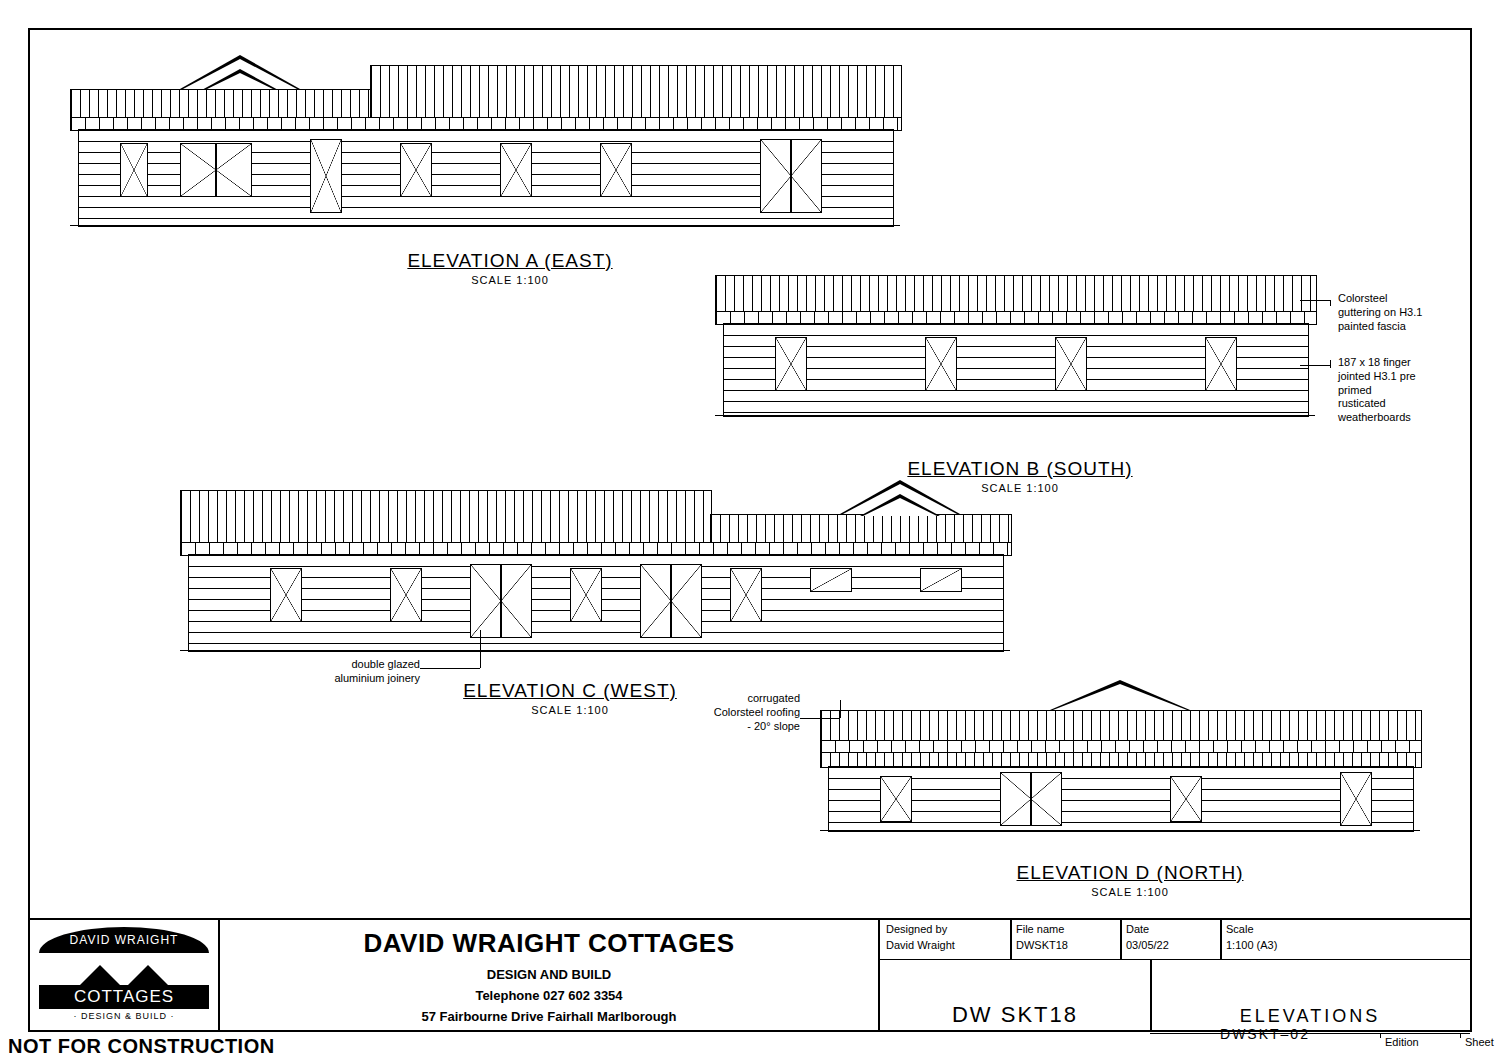============================================================ ELEVATION A (EAST) ============================================================
ELEVATION A (EAST)
SCALE 1:100
============================================================ ELEVATION B (SOUTH) ============================================================
Colorsteel
guttering on H3.1
painted fascia
187 x 18 finger
jointed H3.1 pre
primed
rusticated
weatherboards
ELEVATION B (SOUTH)
SCALE 1:100
============================================================ ELEVATION C (WEST) ============================================================
double glazed
aluminium joinery
ELEVATION C (WEST)
SCALE 1:100
============================================================ ELEVATION D (NORTH) ============================================================
corrugated
Colorsteel roofing
- 20° slope
ELEVATION D (NORTH)
SCALE 1:100
============================================================ TITLE BLOCK ============================================================
DAVID WRAIGHT
COTTAGES
· DESIGN & BUILD ·
DAVID WRAIGHT COTTAGES
DESIGN AND BUILD
Telephone 027 602 3354
57 Fairbourne Drive Fairhall Marlborough
Designed by David Wraight
File name DWSKT18
Date 03/05/22
Scale 1:100 (A3)
DW SKT18
ELEVATIONS
DWSKT–02
Edition
Sheet
NOT FOR CONSTRUCTION